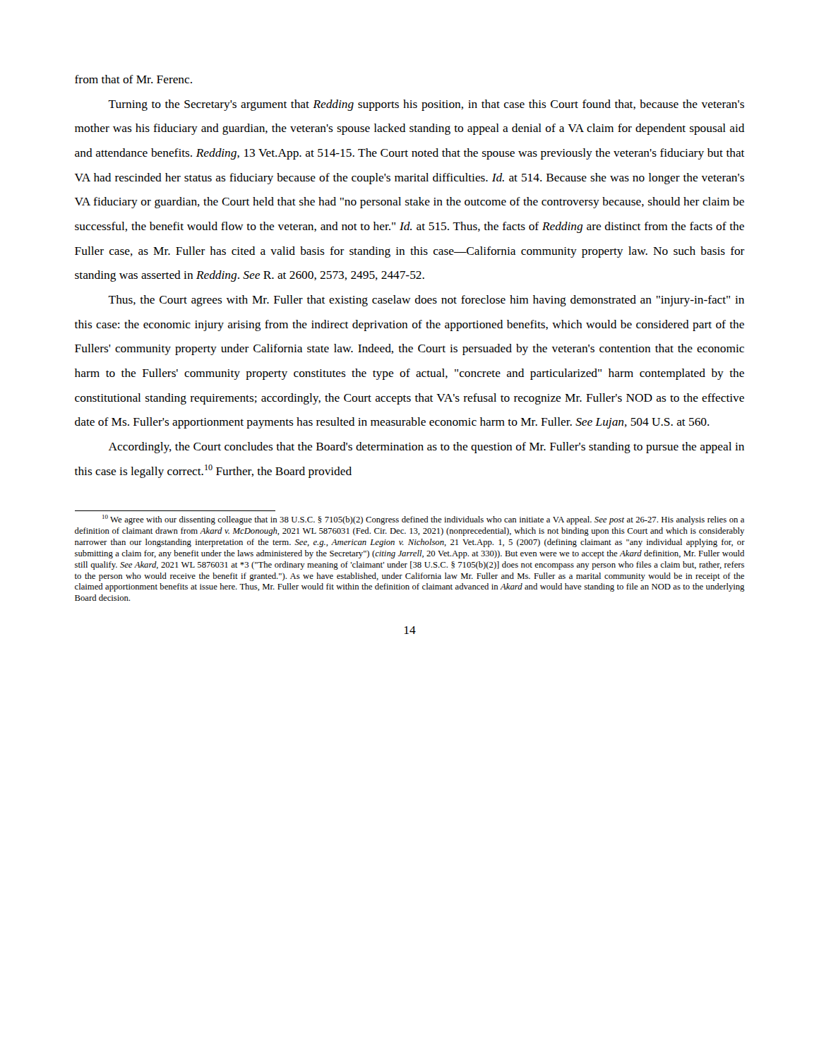from that of Mr. Ferenc.
Turning to the Secretary's argument that Redding supports his position, in that case this Court found that, because the veteran's mother was his fiduciary and guardian, the veteran's spouse lacked standing to appeal a denial of a VA claim for dependent spousal aid and attendance benefits. Redding, 13 Vet.App. at 514-15. The Court noted that the spouse was previously the veteran's fiduciary but that VA had rescinded her status as fiduciary because of the couple's marital difficulties. Id. at 514. Because she was no longer the veteran's VA fiduciary or guardian, the Court held that she had "no personal stake in the outcome of the controversy because, should her claim be successful, the benefit would flow to the veteran, and not to her." Id. at 515. Thus, the facts of Redding are distinct from the facts of the Fuller case, as Mr. Fuller has cited a valid basis for standing in this case—California community property law. No such basis for standing was asserted in Redding. See R. at 2600, 2573, 2495, 2447-52.
Thus, the Court agrees with Mr. Fuller that existing caselaw does not foreclose him having demonstrated an "injury-in-fact" in this case: the economic injury arising from the indirect deprivation of the apportioned benefits, which would be considered part of the Fullers' community property under California state law. Indeed, the Court is persuaded by the veteran's contention that the economic harm to the Fullers' community property constitutes the type of actual, "concrete and particularized" harm contemplated by the constitutional standing requirements; accordingly, the Court accepts that VA's refusal to recognize Mr. Fuller's NOD as to the effective date of Ms. Fuller's apportionment payments has resulted in measurable economic harm to Mr. Fuller. See Lujan, 504 U.S. at 560.
Accordingly, the Court concludes that the Board's determination as to the question of Mr. Fuller's standing to pursue the appeal in this case is legally correct.10 Further, the Board provided
10 We agree with our dissenting colleague that in 38 U.S.C. § 7105(b)(2) Congress defined the individuals who can initiate a VA appeal. See post at 26-27. His analysis relies on a definition of claimant drawn from Akard v. McDonough, 2021 WL 5876031 (Fed. Cir. Dec. 13, 2021) (nonprecedential), which is not binding upon this Court and which is considerably narrower than our longstanding interpretation of the term. See, e.g., American Legion v. Nicholson, 21 Vet.App. 1, 5 (2007) (defining claimant as "any individual applying for, or submitting a claim for, any benefit under the laws administered by the Secretary") (citing Jarrell, 20 Vet.App. at 330)). But even were we to accept the Akard definition, Mr. Fuller would still qualify. See Akard, 2021 WL 5876031 at *3 ("The ordinary meaning of 'claimant' under [38 U.S.C. § 7105(b)(2)] does not encompass any person who files a claim but, rather, refers to the person who would receive the benefit if granted."). As we have established, under California law Mr. Fuller and Ms. Fuller as a marital community would be in receipt of the claimed apportionment benefits at issue here. Thus, Mr. Fuller would fit within the definition of claimant advanced in Akard and would have standing to file an NOD as to the underlying Board decision.
14